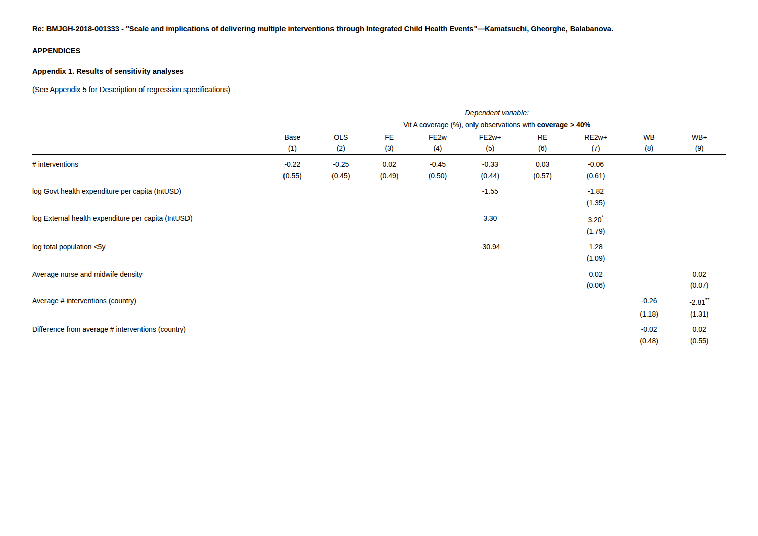Re: BMJGH-2018-001333 - "Scale and implications of delivering multiple interventions through Integrated Child Health Events"—Kamatsuchi, Gheorghe, Balabanova.
APPENDICES
Appendix 1. Results of sensitivity analyses
(See Appendix 5 for Description of regression specifications)
| | Dependent variable: |
| | Vit A coverage (%), only observations with coverage > 40% |
| | Base | OLS | FE | FE2w | FE2w+ | RE | RE2w+ | WB | WB+ |
| | (1) | (2) | (3) | (4) | (5) | (6) | (7) | (8) | (9) |
| # interventions | -0.22 | -0.25 | 0.02 | -0.45 | -0.33 | 0.03 | -0.06 | | |
| | (0.55) | (0.45) | (0.49) | (0.50) | (0.44) | (0.57) | (0.61) | | |
| log Govt health expenditure per capita (IntUSD) | | | | | -1.55 | | -1.82 | | |
| | | | | | | | (1.35) | | |
| log External health expenditure per capita (IntUSD) | | | | | 3.30 | | 3.20 * | | |
| | | | | | | | (1.79) | | |
| log total population <5y | | | | | -30.94 | | 1.28 | | |
| | | | | | | | (1.09) | | |
| Average nurse and midwife density | | | | | | | 0.02 | | 0.02 |
| | | | | | | | (0.06) | | (0.07) |
| Average # interventions (country) | | | | | | | | -0.26 | -2.81 ** |
| | | | | | | | | (1.18) | (1.31) |
| Difference from average # interventions (country) | | | | | | | | -0.02 | 0.02 |
| | | | | | | | | (0.48) | (0.55) |